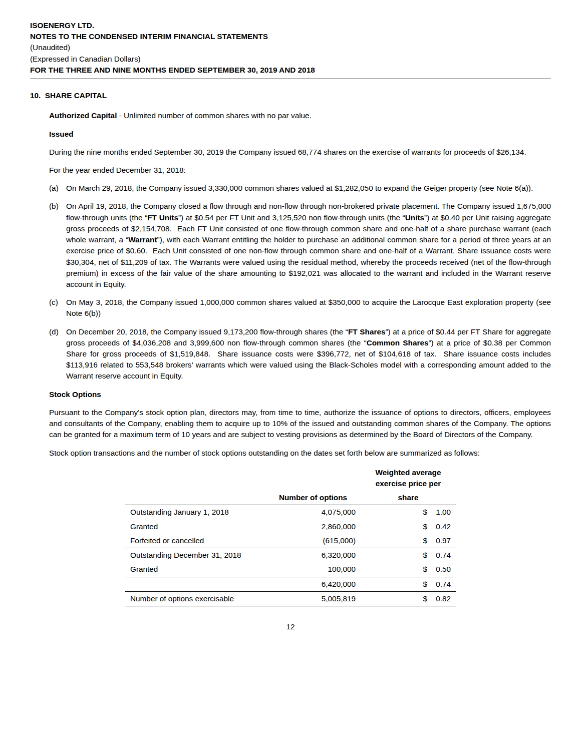ISOENERGY LTD.
NOTES TO THE CONDENSED INTERIM FINANCIAL STATEMENTS
(Unaudited)
(Expressed in Canadian Dollars)
FOR THE THREE AND NINE MONTHS ENDED SEPTEMBER 30, 2019 AND 2018
10. SHARE CAPITAL
Authorized Capital - Unlimited number of common shares with no par value.
Issued
During the nine months ended September 30, 2019 the Company issued 68,774 shares on the exercise of warrants for proceeds of $26,134.
For the year ended December 31, 2018:
(a) On March 29, 2018, the Company issued 3,330,000 common shares valued at $1,282,050 to expand the Geiger property (see Note 6(a)).
(b) On April 19, 2018, the Company closed a flow through and non-flow through non-brokered private placement. The Company issued 1,675,000 flow-through units (the “FT Units”) at $0.54 per FT Unit and 3,125,520 non flow-through units (the “Units”) at $0.40 per Unit raising aggregate gross proceeds of $2,154,708. Each FT Unit consisted of one flow-through common share and one-half of a share purchase warrant (each whole warrant, a “Warrant”), with each Warrant entitling the holder to purchase an additional common share for a period of three years at an exercise price of $0.60. Each Unit consisted of one non-flow through common share and one-half of a Warrant. Share issuance costs were $30,304, net of $11,209 of tax. The Warrants were valued using the residual method, whereby the proceeds received (net of the flow-through premium) in excess of the fair value of the share amounting to $192,021 was allocated to the warrant and included in the Warrant reserve account in Equity.
(c) On May 3, 2018, the Company issued 1,000,000 common shares valued at $350,000 to acquire the Larocque East exploration property (see Note 6(b))
(d) On December 20, 2018, the Company issued 9,173,200 flow-through shares (the “FT Shares”) at a price of $0.44 per FT Share for aggregate gross proceeds of $4,036,208 and 3,999,600 non flow-through common shares (the “Common Shares”) at a price of $0.38 per Common Share for gross proceeds of $1,519,848. Share issuance costs were $396,772, net of $104,618 of tax. Share issuance costs includes $113,916 related to 553,548 brokers’ warrants which were valued using the Black-Scholes model with a corresponding amount added to the Warrant reserve account in Equity.
Stock Options
Pursuant to the Company’s stock option plan, directors may, from time to time, authorize the issuance of options to directors, officers, employees and consultants of the Company, enabling them to acquire up to 10% of the issued and outstanding common shares of the Company. The options can be granted for a maximum term of 10 years and are subject to vesting provisions as determined by the Board of Directors of the Company.
Stock option transactions and the number of stock options outstanding on the dates set forth below are summarized as follows:
| | | Weighted average exercise price per |
| --- | --- | --- |
| | Number of options | share |
| Outstanding January 1, 2018 | 4,075,000 | $ 1.00 |
| Granted | 2,860,000 | $ 0.42 |
| Forfeited or cancelled | (615,000) | $ 0.97 |
| Outstanding December 31, 2018 | 6,320,000 | $ 0.74 |
| Granted | 100,000 | $ 0.50 |
| | 6,420,000 | $ 0.74 |
| Number of options exercisable | 5,005,819 | $ 0.82 |
12